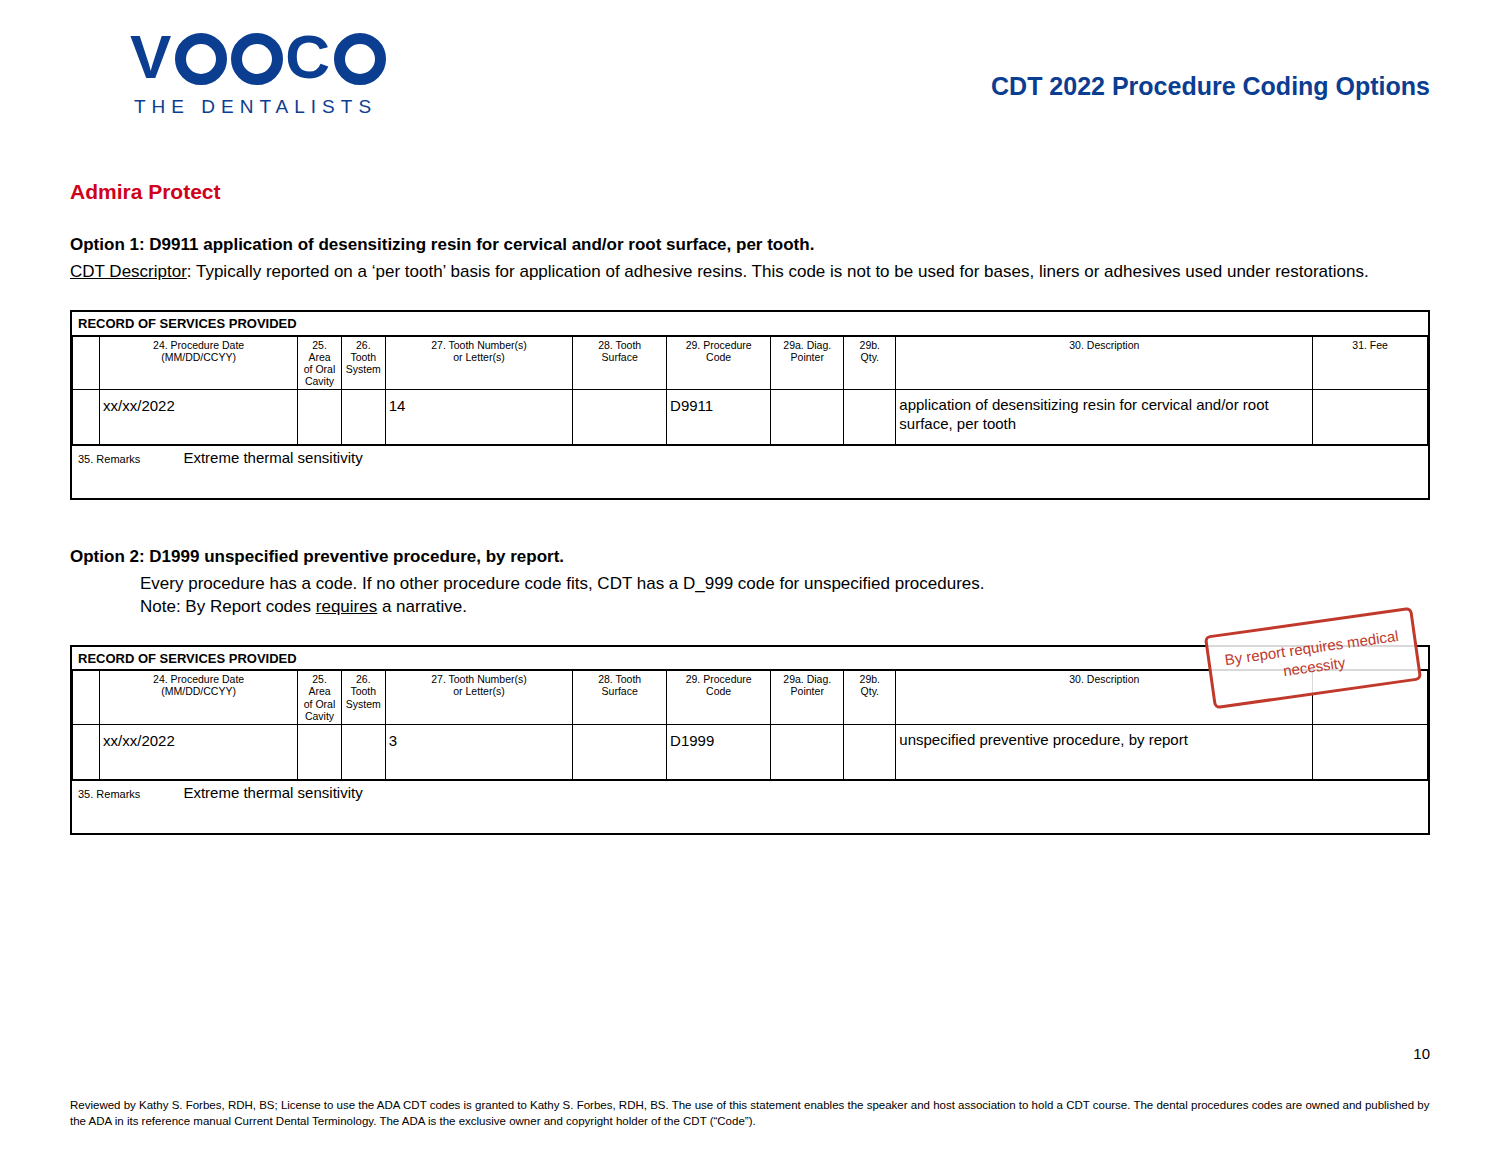V C
THE DENTALISTS
CDT 2022 Procedure Coding Options
Admira Protect
Option 1: D9911 application of desensitizing resin for cervical and/or root surface, per tooth.
CDT Descriptor: Typically reported on a ‘per tooth’ basis for application of adhesive resins. This code is not to be used for bases, liners or adhesives used under restorations.
RECORD OF SERVICES PROVIDED
| | 24. Procedure Date (MM/DD/CCYY) | 25. Area of Oral Cavity | 26. Tooth System | 27. Tooth Number(s) or Letter(s) | 28. Tooth Surface | 29. Procedure Code | 29a. Diag. Pointer | 29b. Qty. | 30. Description | 31. Fee |
| | xx/xx/2022 | | | 14 | | D9911 | | | application of desensitizing resin for cervical and/or root surface, per tooth | |
35. Remarks Extreme thermal sensitivity
Option 2: D1999 unspecified preventive procedure, by report.
Every procedure has a code. If no other procedure code fits, CDT has a D_999 code for unspecified procedures.
Note: By Report codes requires a narrative.
By report requires medical necessity
RECORD OF SERVICES PROVIDED
| | 24. Procedure Date (MM/DD/CCYY) | 25. Area of Oral Cavity | 26. Tooth System | 27. Tooth Number(s) or Letter(s) | 28. Tooth Surface | 29. Procedure Code | 29a. Diag. Pointer | 29b. Qty. | 30. Description | |
| | xx/xx/2022 | | | 3 | | D1999 | | | unspecified preventive procedure, by report | |
35. Remarks Extreme thermal sensitivity
10
Reviewed by Kathy S. Forbes, RDH, BS; License to use the ADA CDT codes is granted to Kathy S. Forbes, RDH, BS. The use of this statement enables the speaker and host association to hold a CDT course. The dental procedures codes are owned and published by the ADA in its reference manual Current Dental Terminology. The ADA is the exclusive owner and copyright holder of the CDT (“Code”).